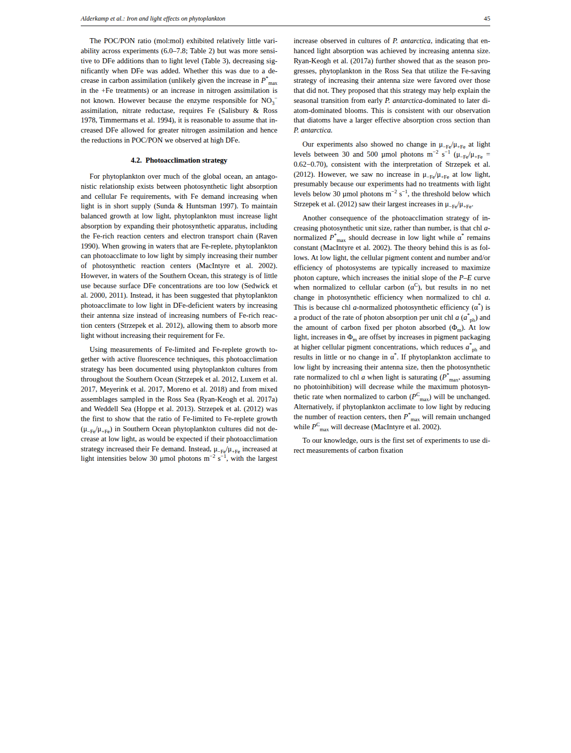Alderkamp et al.: Iron and light effects on phytoplankton 45
The POC/PON ratio (mol:mol) exhibited relatively little variability across experiments (6.0–7.8; Table 2) but was more sensitive to DFe additions than to light level (Table 3), decreasing significantly when DFe was added. Whether this was due to a decrease in carbon assimilation (unlikely given the increase in P*max in the +Fe treatments) or an increase in nitrogen assimilation is not known. However because the enzyme responsible for NO3− assimilation, nitrate reductase, requires Fe (Salisbury & Ross 1978, Timmermans et al. 1994), it is reasonable to assume that increased DFe allowed for greater nitrogen assimilation and hence the reductions in POC/PON we observed at high DFe.
4.2. Photoacclimation strategy
For phytoplankton over much of the global ocean, an antagonistic relationship exists between photosynthetic light absorption and cellular Fe requirements, with Fe demand increasing when light is in short supply (Sunda & Huntsman 1997). To maintain balanced growth at low light, phytoplankton must increase light absorption by expanding their photosynthetic apparatus, including the Fe-rich reaction centers and electron transport chain (Raven 1990). When growing in waters that are Fe-replete, phytoplankton can photoacclimate to low light by simply increasing their number of photosynthetic reaction centers (MacIntyre et al. 2002). However, in waters of the Southern Ocean, this strategy is of little use because surface DFe concentrations are too low (Sedwick et al. 2000, 2011). Instead, it has been suggested that phytoplankton photoacclimate to low light in DFe-deficient waters by increasing their antenna size instead of increasing numbers of Fe-rich reaction centers (Strzepek et al. 2012), allowing them to absorb more light without increasing their requirement for Fe.
Using measurements of Fe-limited and Fe-replete growth together with active fluorescence techniques, this photoacclimation strategy has been documented using phytoplankton cultures from throughout the Southern Ocean (Strzepek et al. 2012, Luxem et al. 2017, Meyerink et al. 2017, Moreno et al. 2018) and from mixed assemblages sampled in the Ross Sea (Ryan-Keogh et al. 2017a) and Weddell Sea (Hoppe et al. 2013). Strzepek et al. (2012) was the first to show that the ratio of Fe-limited to Fe-replete growth (μ−Fe/μ+Fe) in Southern Ocean phytoplankton cultures did not decrease at low light, as would be expected if their photoacclimation strategy increased their Fe demand. Instead, μ−Fe/μ+Fe increased at light intensities below 30 µmol photons m−2 s−1, with the largest increase observed in cultures of P. antarctica, indicating that enhanced light absorption was achieved by increasing antenna size. Ryan-Keogh et al. (2017a) further showed that as the season progresses, phytoplankton in the Ross Sea that utilize the Fe-saving strategy of increasing their antenna size were favored over those that did not. They proposed that this strategy may help explain the seasonal transition from early P. antarctica-dominated to later diatom-dominated blooms. This is consistent with our observation that diatoms have a larger effective absorption cross section than P. antarctica.
Our experiments also showed no change in μ−Fe/μ+Fe at light levels between 30 and 500 µmol photons m−2 s−1 (μ−Fe/μ+Fe = 0.62−0.70), consistent with the interpretation of Strzepek et al. (2012). However, we saw no increase in μ−Fe/μ+Fe at low light, presumably because our experiments had no treatments with light levels below 30 µmol photons m−2 s−1, the threshold below which Strzepek et al. (2012) saw their largest increases in μ−Fe/μ+Fe.
Another consequence of the photoacclimation strategy of increasing photosynthetic unit size, rather than number, is that chl a-normalized P*max should decrease in low light while α* remains constant (MacIntyre et al. 2002). The theory behind this is as follows. At low light, the cellular pigment content and number and/or efficiency of photosystems are typically increased to maximize photon capture, which increases the initial slope of the P–E curve when normalized to cellular carbon (αC), but results in no net change in photosynthetic efficiency when normalized to chl a. This is because chl a-normalized photosynthetic efficiency (α*) is a product of the rate of photon absorption per unit chl a (a*ph) and the amount of carbon fixed per photon absorbed (Φm). At low light, increases in Φm are offset by increases in pigment packaging at higher cellular pigment concentrations, which reduces a*ph and results in little or no change in α*. If phytoplankton acclimate to low light by increasing their antenna size, then the photosynthetic rate normalized to chl a when light is saturating (P*max, assuming no photoinhibition) will decrease while the maximum photosynthetic rate when normalized to carbon (PCmax) will be unchanged. Alternatively, if phytoplankton acclimate to low light by reducing the number of reaction centers, then P*max will remain unchanged while PCmax will decrease (MacIntyre et al. 2002).
To our knowledge, ours is the first set of experiments to use direct measurements of carbon fixation